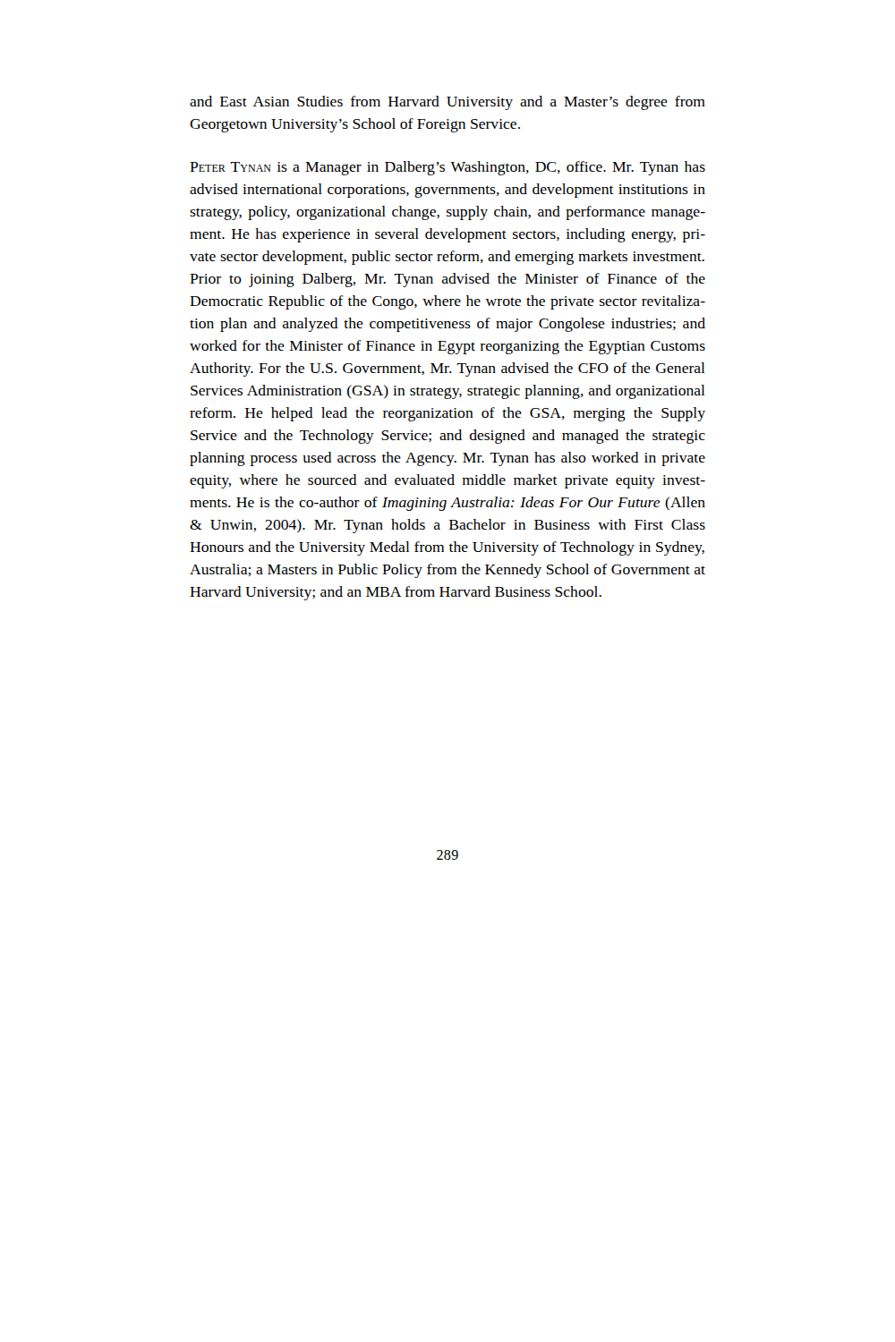and East Asian Studies from Harvard University and a Master’s degree from Georgetown University’s School of Foreign Service.
Peter Tynan is a Manager in Dalberg’s Washington, DC, office. Mr. Tynan has advised international corporations, governments, and development institutions in strategy, policy, organizational change, supply chain, and performance management. He has experience in several development sectors, including energy, private sector development, public sector reform, and emerging markets investment. Prior to joining Dalberg, Mr. Tynan advised the Minister of Finance of the Democratic Republic of the Congo, where he wrote the private sector revitalization plan and analyzed the competitiveness of major Congolese industries; and worked for the Minister of Finance in Egypt reorganizing the Egyptian Customs Authority. For the U.S. Government, Mr. Tynan advised the CFO of the General Services Administration (GSA) in strategy, strategic planning, and organizational reform. He helped lead the reorganization of the GSA, merging the Supply Service and the Technology Service; and designed and managed the strategic planning process used across the Agency. Mr. Tynan has also worked in private equity, where he sourced and evaluated middle market private equity investments. He is the co-author of Imagining Australia: Ideas For Our Future (Allen & Unwin, 2004). Mr. Tynan holds a Bachelor in Business with First Class Honours and the University Medal from the University of Technology in Sydney, Australia; a Masters in Public Policy from the Kennedy School of Government at Harvard University; and an MBA from Harvard Business School.
289